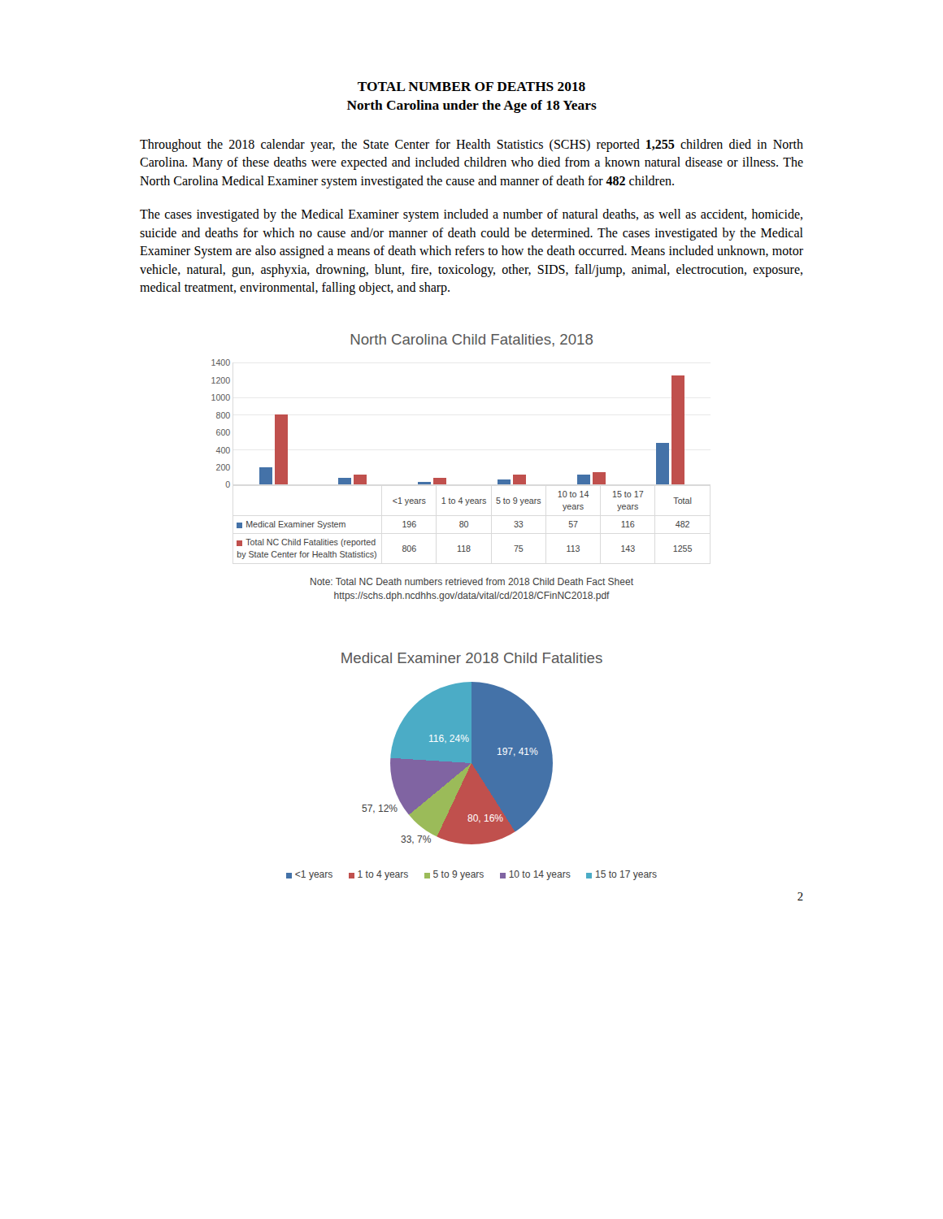TOTAL NUMBER OF DEATHS 2018
North Carolina under the Age of 18 Years
Throughout the 2018 calendar year, the State Center for Health Statistics (SCHS) reported 1,255 children died in North Carolina. Many of these deaths were expected and included children who died from a known natural disease or illness. The North Carolina Medical Examiner system investigated the cause and manner of death for 482 children.
The cases investigated by the Medical Examiner system included a number of natural deaths, as well as accident, homicide, suicide and deaths for which no cause and/or manner of death could be determined. The cases investigated by the Medical Examiner System are also assigned a means of death which refers to how the death occurred. Means included unknown, motor vehicle, natural, gun, asphyxia, drowning, blunt, fire, toxicology, other, SIDS, fall/jump, animal, electrocution, exposure, medical treatment, environmental, falling object, and sharp.
North Carolina Child Fatalities, 2018
1400 1200 1000 800 600 400 200 0
| | <1 years | 1 to 4 years | 5 to 9 years | 10 to 14 years | 15 to 17 years | Total |
| Medical Examiner System | 196 | 80 | 33 | 57 | 116 | 482 |
| Total NC Child Fatalities (reported by State Center for Health Statistics) | 806 | 118 | 75 | 113 | 143 | 1255 |
Note: Total NC Death numbers retrieved from 2018 Child Death Fact Sheet
https://schs.dph.ncdhhs.gov/data/vital/cd/2018/CFinNC2018.pdf
Medical Examiner 2018 Child Fatalities
197, 41%
80, 16%
33, 7%
57, 12%
116, 24%
<1 years 1 to 4 years 5 to 9 years 10 to 14 years 15 to 17 years
2